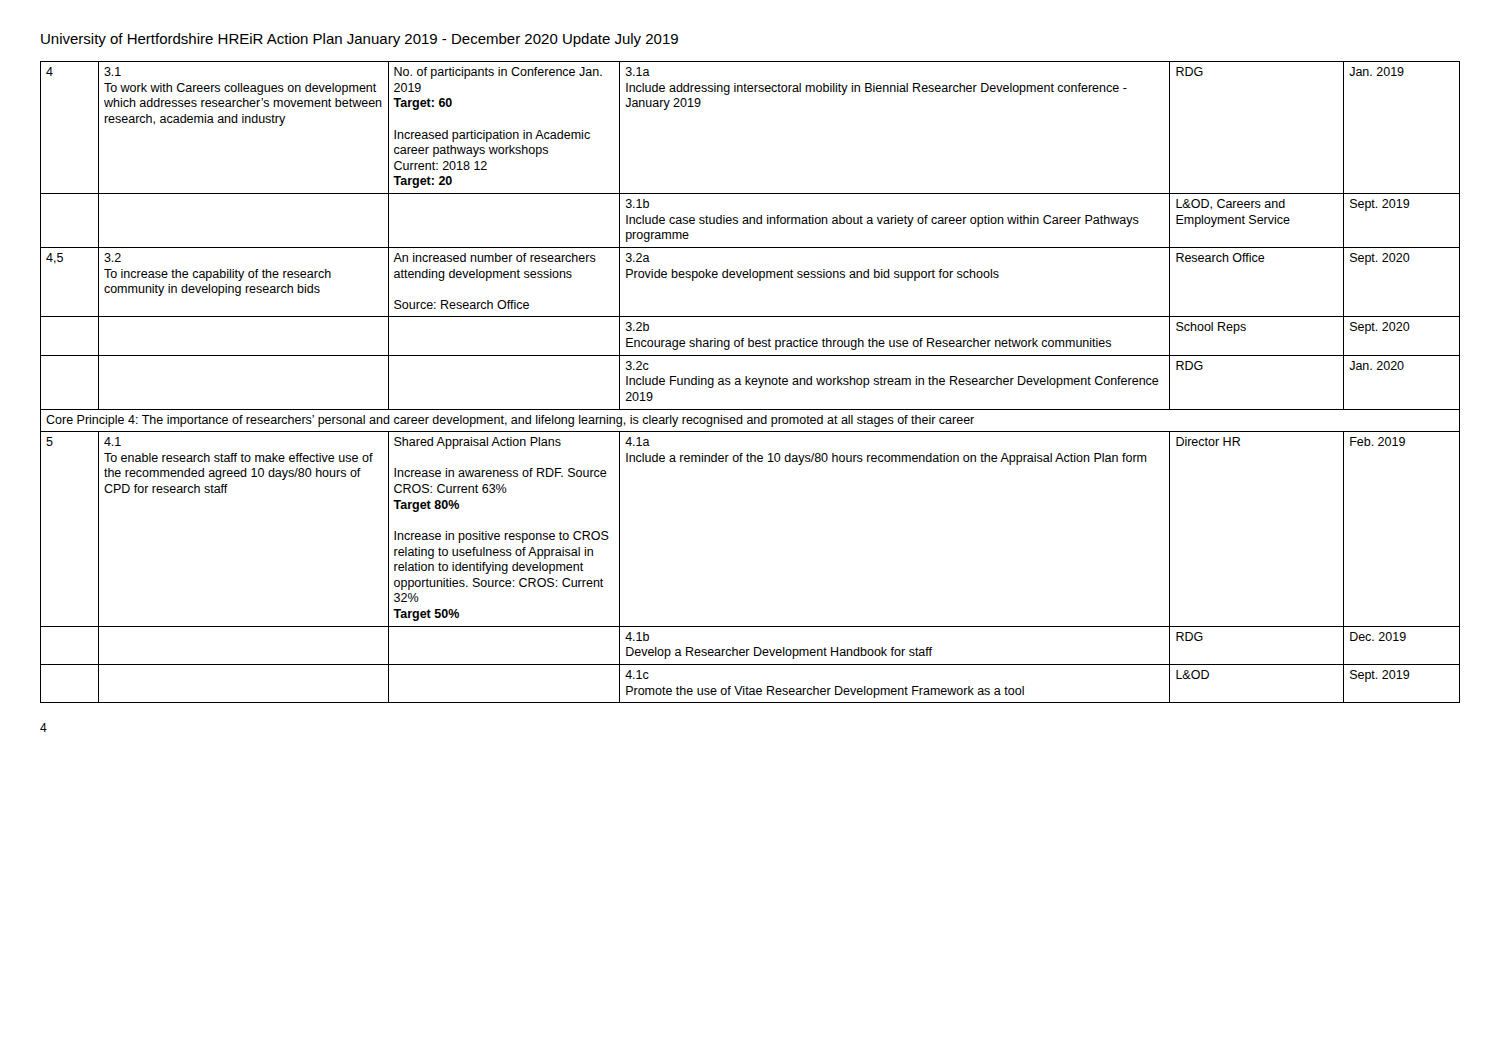University of Hertfordshire HREiR Action Plan January 2019 - December 2020 Update July 2019
| 4 | 3.1 To work with Careers colleagues on development which addresses researcher’s movement between research, academia and industry | No. of participants in Conference Jan. 2019 Target: 60 Increased participation in Academic career pathways workshops Current: 2018 12 Target: 20 | 3.1a Include addressing intersectoral mobility in Biennial Researcher Development conference - January 2019 | RDG | Jan. 2019 |
| | | | 3.1b Include case studies and information about a variety of career option within Career Pathways programme | L&OD, Careers and Employment Service | Sept. 2019 |
| 4,5 | 3.2 To increase the capability of the research community in developing research bids | An increased number of researchers attending development sessions Source: Research Office | 3.2a Provide bespoke development sessions and bid support for schools | Research Office | Sept. 2020 |
| | | | 3.2b Encourage sharing of best practice through the use of Researcher network communities | School Reps | Sept. 2020 |
| | | | 3.2c Include Funding as a keynote and workshop stream in the Researcher Development Conference 2019 | RDG | Jan. 2020 |
| Core Principle 4: The importance of researchers’ personal and career development, and lifelong learning, is clearly recognised and promoted at all stages of their career |
| 5 | 4.1 To enable research staff to make effective use of the recommended agreed 10 days/80 hours of CPD for research staff | Shared Appraisal Action Plans Increase in awareness of RDF. Source CROS: Current 63% Target 80% Increase in positive response to CROS relating to usefulness of Appraisal in relation to identifying development opportunities. Source: CROS: Current 32% Target 50% | 4.1a Include a reminder of the 10 days/80 hours recommendation on the Appraisal Action Plan form | Director HR | Feb. 2019 |
| | | | 4.1b Develop a Researcher Development Handbook for staff | RDG | Dec. 2019 |
| | | | 4.1c Promote the use of Vitae Researcher Development Framework as a tool | L&OD | Sept. 2019 |
4